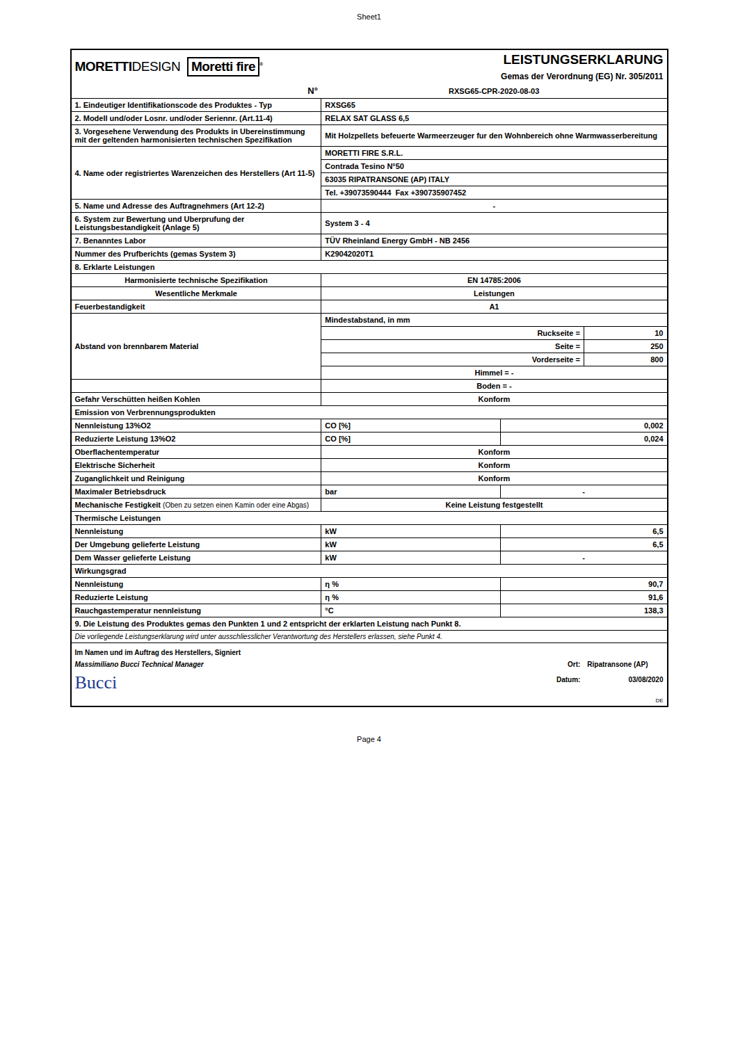Sheet1
| MORETTI DESIGN Moretti fire ® | LEISTUNGSERKLARUNG |
| Gemas der Verordnung (EG) Nr. 305/2011 |
| N° | RXSG65-CPR-2020-08-03 |
| 1. Eindeutiger Identifikationscode des Produktes - Typ | RXSG65 |
| 2. Modell und/oder Losnr. und/oder Seriennr. (Art.11-4) | RELAX SAT GLASS 6,5 |
| 3. Vorgesehene Verwendung des Produkts in Ubereinstimmung mit der geltenden harmonisierten technischen Spezifikation | Mit Holzpellets befeuerte Warmeerzeuger fur den Wohnbereich ohne Warmwasserbereitung |
| 4. Name oder registriertes Warenzeichen des Herstellers (Art 11-5) | MORETTI FIRE S.R.L. |
| Contrada Tesino N°50 |
| 63035 RIPATRANSONE (AP) ITALY |
| Tel. +39073590444 Fax +390735907452 |
| 5. Name und Adresse des Auftragnehmers (Art 12-2) | - |
| 6. System zur Bewertung und Uberprufung der Leistungsbestandigkeit (Anlage 5) | System 3 - 4 |
| 7. Benanntes Labor | TÜV Rheinland Energy GmbH - NB 2456 |
| Nummer des Prufberichts (gemas System 3) | K29042020T1 |
| 8. Erklarte Leistungen |
| Harmonisierte technische Spezifikation | EN 14785:2006 |
| Wesentliche Merkmale | Leistungen |
| Feuerbestandigkeit | A1 |
| Abstand von brennbarem Material | Mindestabstand, in mm |
| Ruckseite = | 10 |
| Seite = | 250 |
| Vorderseite = | 800 |
| Himmel = - |
| | Boden = - |
| Gefahr Verschütten heißen Kohlen | Konform |
| Emission von Verbrennungsprodukten |
| Nennleistung 13%O2 | CO [%] | 0,002 |
| Reduzierte Leistung 13%O2 | CO [%] | 0,024 |
| Oberflachentemperatur | Konform |
| Elektrische Sicherheit | Konform |
| Zuganglichkeit und Reinigung | Konform |
| Maximaler Betriebsdruck | bar | - |
| Mechanische Festigkeit (Oben zu setzen einen Kamin oder eine Abgas) | Keine Leistung festgestellt |
| Thermische Leistungen |
| Nennleistung | kW | 6,5 |
| Der Umgebung gelieferte Leistung | kW | 6,5 |
| Dem Wasser gelieferte Leistung | kW | - |
| Wirkungsgrad |
| Nennleistung | η % | 90,7 |
| Reduzierte Leistung | η % | 91,6 |
| Rauchgastemperatur nennleistung | °C | 138,3 |
| 9. Die Leistung des Produktes gemas den Punkten 1 und 2 entspricht der erklarten Leistung nach Punkt 8. |
| Die vorliegende Leistungserklarung wird unter ausschliesslicher Verantwortung des Herstellers erlassen, siehe Punkt 4. |
| Im Namen und im Auftrag des Herstellers, Signiert | |
| Massimiliano Bucci Technical Manager | | Ort: | Ripatransone (AP) |
| Bucci | | Datum: | 03/08/2020 |
| | DE |
Page 4